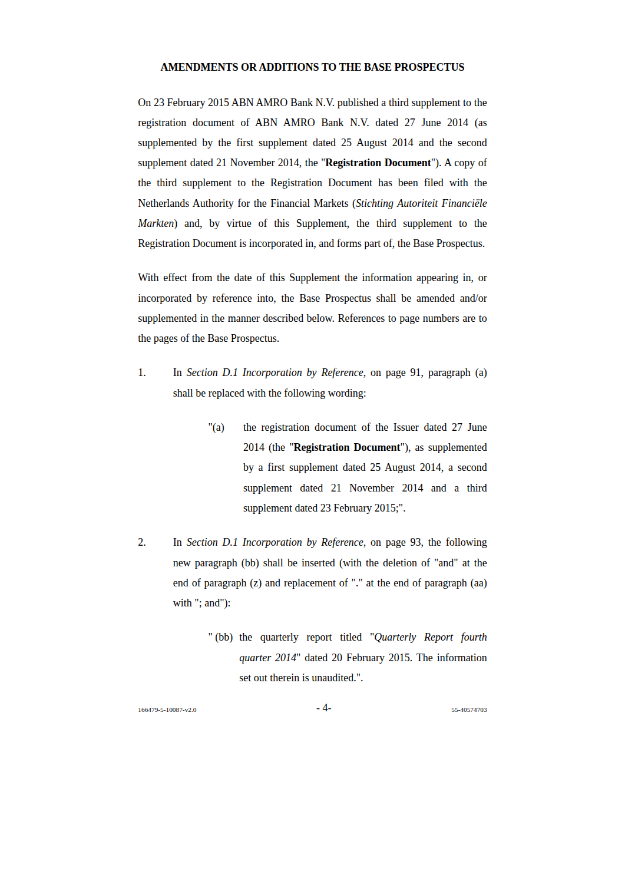Amendments or Additions to the Base Prospectus
On 23 February 2015 ABN AMRO Bank N.V. published a third supplement to the registration document of ABN AMRO Bank N.V. dated 27 June 2014 (as supplemented by the first supplement dated 25 August 2014 and the second supplement dated 21 November 2014, the "Registration Document"). A copy of the third supplement to the Registration Document has been filed with the Netherlands Authority for the Financial Markets (Stichting Autoriteit Financiële Markten) and, by virtue of this Supplement, the third supplement to the Registration Document is incorporated in, and forms part of, the Base Prospectus.
With effect from the date of this Supplement the information appearing in, or incorporated by reference into, the Base Prospectus shall be amended and/or supplemented in the manner described below. References to page numbers are to the pages of the Base Prospectus.
1.
In Section D.1 Incorporation by Reference, on page 91, paragraph (a) shall be replaced with the following wording:
"(a)
the registration document of the Issuer dated 27 June 2014 (the "Registration Document"), as supplemented by a first supplement dated 25 August 2014, a second supplement dated 21 November 2014 and a third supplement dated 23 February 2015;".
2.
In Section D.1 Incorporation by Reference, on page 93, the following new paragraph (bb) shall be inserted (with the deletion of "and" at the end of paragraph (z) and replacement of "." at the end of paragraph (aa) with "; and"):
" (bb)
the quarterly report titled "Quarterly Report fourth quarter 2014" dated 20 February 2015. The information set out therein is unaudited.".
166479-5-10087-v2.0
- 4-
55-40574703